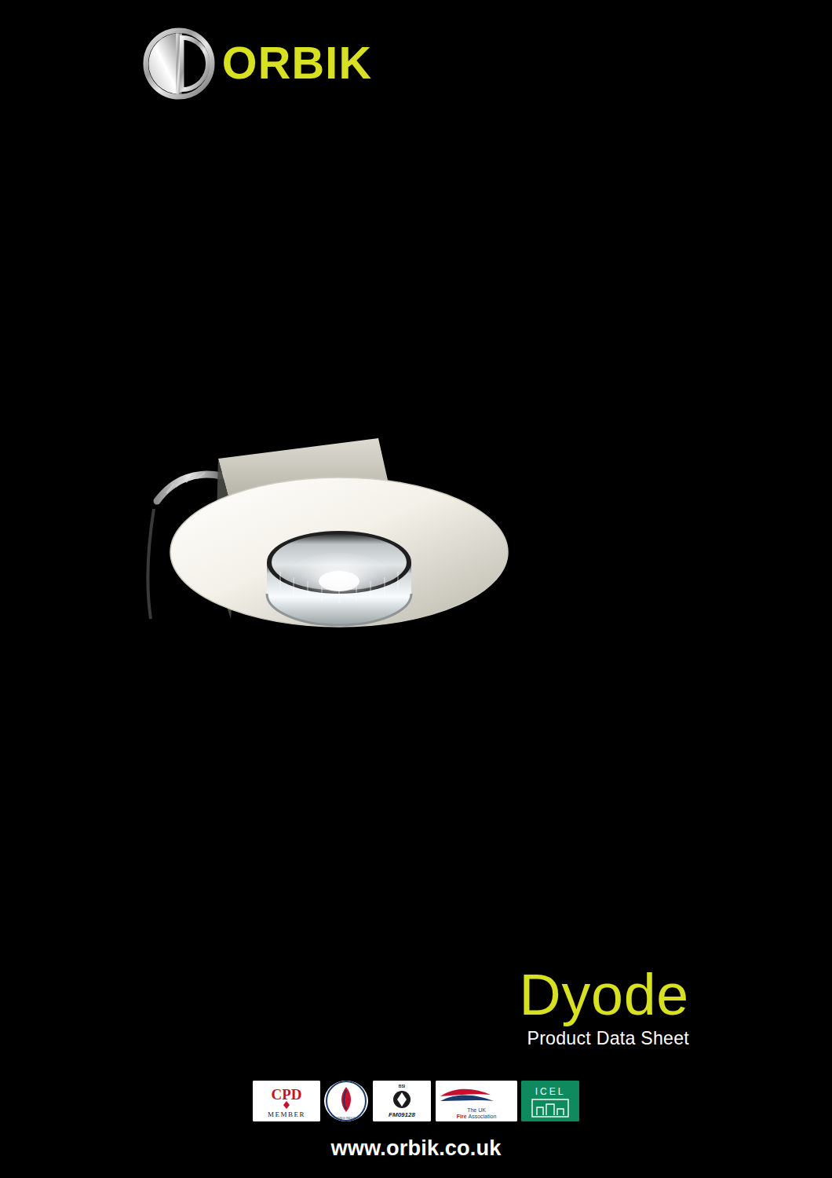ORBIK
Dyode
Product Data Sheet
CPD MEMBER
LIGHTING INDUSTRY
BSI FM09128
The UK Fire Association
ICEL
www.orbik.co.uk